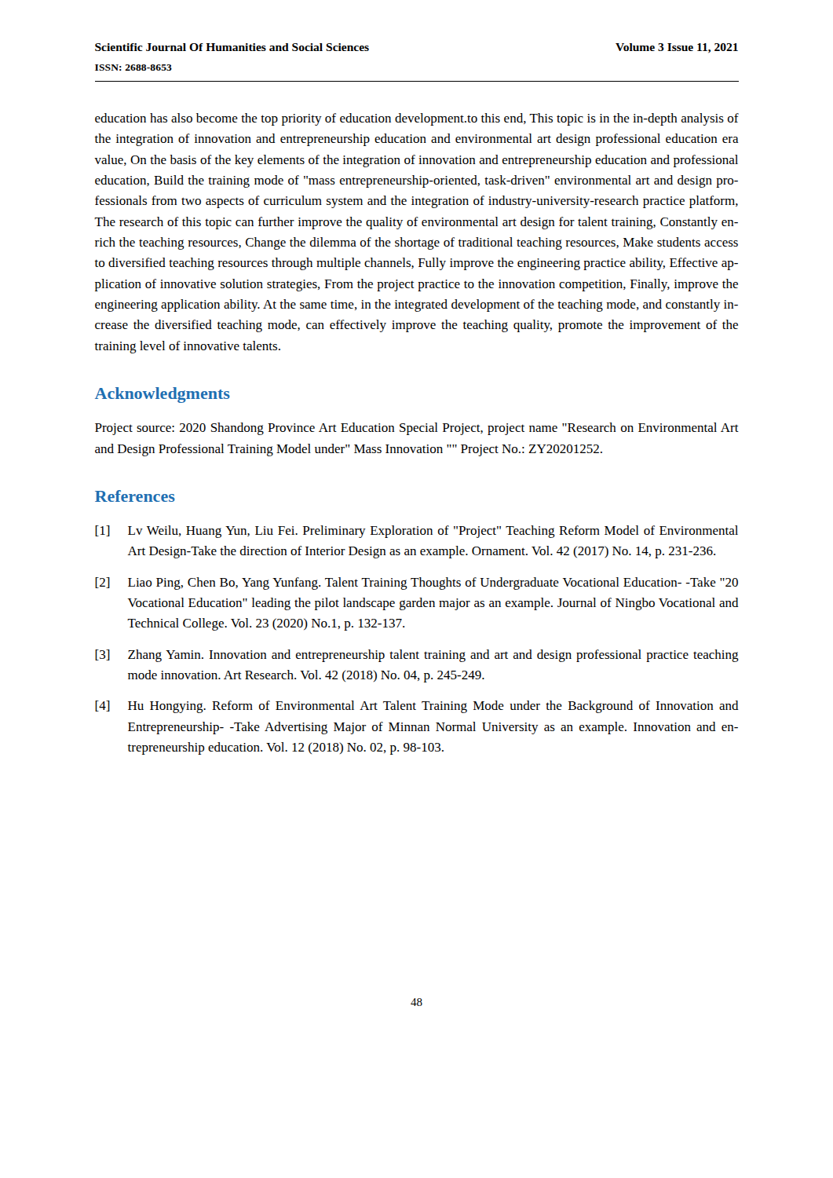Scientific Journal Of Humanities and Social Sciences Volume 3 Issue 11, 2021
ISSN: 2688-8653
education has also become the top priority of education development.to this end, This topic is in the in-depth analysis of the integration of innovation and entrepreneurship education and environmental art design professional education era value, On the basis of the key elements of the integration of innovation and entrepreneurship education and professional education, Build the training mode of "mass entrepreneurship-oriented, task-driven" environmental art and design professionals from two aspects of curriculum system and the integration of industry-university-research practice platform, The research of this topic can further improve the quality of environmental art design for talent training, Constantly enrich the teaching resources, Change the dilemma of the shortage of traditional teaching resources, Make students access to diversified teaching resources through multiple channels, Fully improve the engineering practice ability, Effective application of innovative solution strategies, From the project practice to the innovation competition, Finally, improve the engineering application ability. At the same time, in the integrated development of the teaching mode, and constantly increase the diversified teaching mode, can effectively improve the teaching quality, promote the improvement of the training level of innovative talents.
Acknowledgments
Project source: 2020 Shandong Province Art Education Special Project, project name "Research on Environmental Art and Design Professional Training Model under" Mass Innovation "" Project No.: ZY20201252.
References
[1] Lv Weilu, Huang Yun, Liu Fei. Preliminary Exploration of "Project" Teaching Reform Model of Environmental Art Design-Take the direction of Interior Design as an example. Ornament. Vol. 42 (2017) No. 14, p. 231-236.
[2] Liao Ping, Chen Bo, Yang Yunfang. Talent Training Thoughts of Undergraduate Vocational Education- -Take "20 Vocational Education" leading the pilot landscape garden major as an example. Journal of Ningbo Vocational and Technical College. Vol. 23 (2020) No.1, p. 132-137.
[3] Zhang Yamin. Innovation and entrepreneurship talent training and art and design professional practice teaching mode innovation. Art Research. Vol. 42 (2018) No. 04, p. 245-249.
[4] Hu Hongying. Reform of Environmental Art Talent Training Mode under the Background of Innovation and Entrepreneurship- -Take Advertising Major of Minnan Normal University as an example. Innovation and entrepreneurship education. Vol. 12 (2018) No. 02, p. 98-103.
48